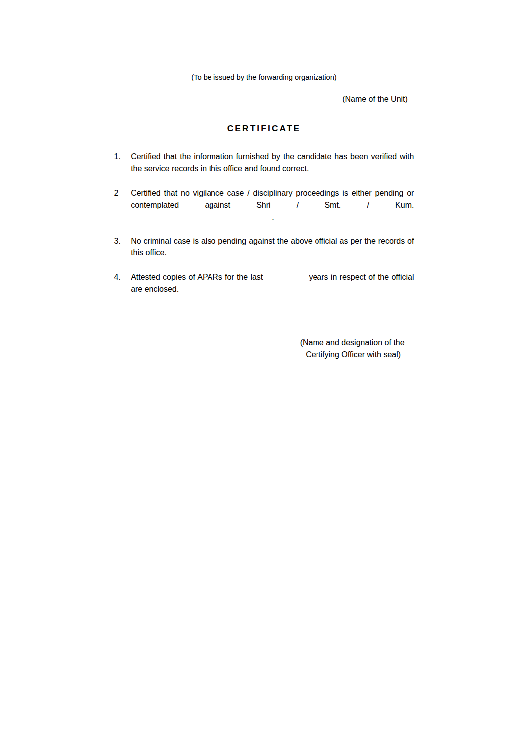(To be issued by the forwarding organization)
(Name of the Unit)
CERTIFICATE
1. Certified that the information furnished by the candidate has been verified with the service records in this office and found correct.
2 Certified that no vigilance case / disciplinary proceedings is either pending or contemplated against Shri / Smt. / Kum. .
3. No criminal case is also pending against the above official as per the records of this office.
4. Attested copies of APARs for the last years in respect of the official are enclosed.
(Name and designation of the
Certifying Officer with seal)